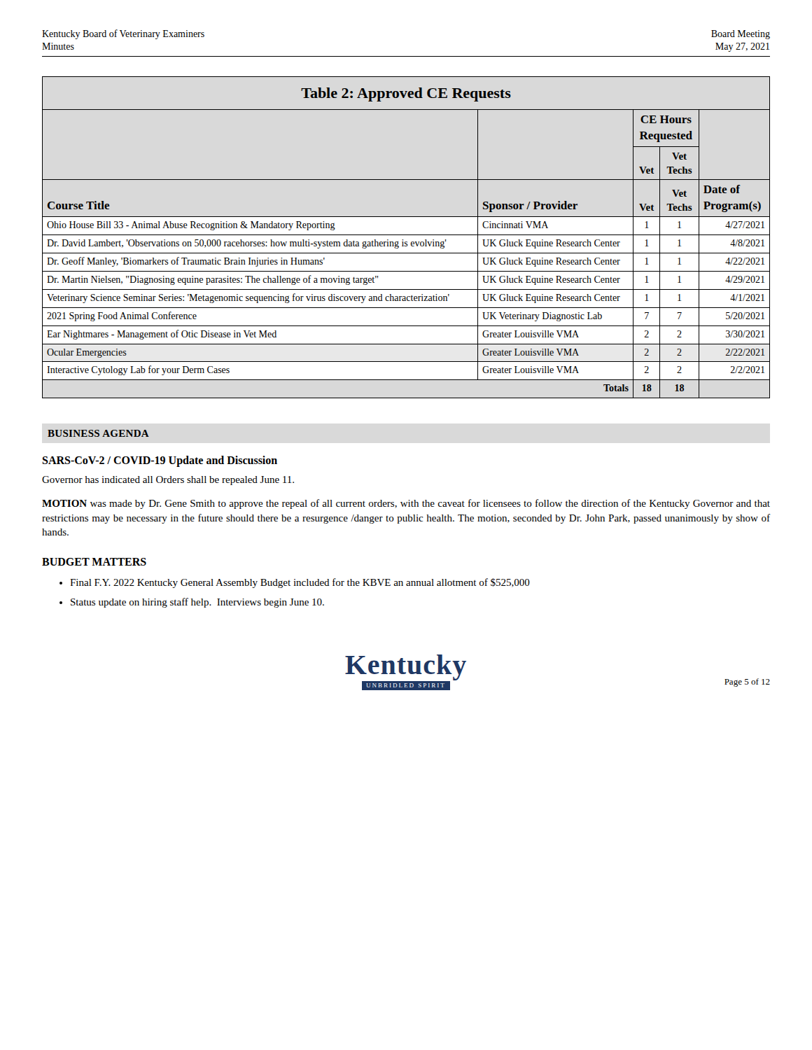Kentucky Board of Veterinary Examiners
Minutes
Board Meeting
May 27, 2021
Table 2: Approved CE Requests
| | | CE Hours Requested | |
| --- | --- | --- | --- |
| Vet | Vet Techs |
| Course Title | Sponsor / Provider | Vet | Vet Techs | Date of Program(s) |
| Ohio House Bill 33 - Animal Abuse Recognition & Mandatory Reporting | Cincinnati VMA | 1 | 1 | 4/27/2021 |
| Dr. David Lambert, 'Observations on 50,000 racehorses: how multi-system data gathering is evolving' | UK Gluck Equine Research Center | 1 | 1 | 4/8/2021 |
| Dr. Geoff Manley, 'Biomarkers of Traumatic Brain Injuries in Humans' | UK Gluck Equine Research Center | 1 | 1 | 4/22/2021 |
| Dr. Martin Nielsen, "Diagnosing equine parasites: The challenge of a moving target" | UK Gluck Equine Research Center | 1 | 1 | 4/29/2021 |
| Veterinary Science Seminar Series: 'Metagenomic sequencing for virus discovery and characterization' | UK Gluck Equine Research Center | 1 | 1 | 4/1/2021 |
| 2021 Spring Food Animal Conference | UK Veterinary Diagnostic Lab | 7 | 7 | 5/20/2021 |
| Ear Nightmares - Management of Otic Disease in Vet Med | Greater Louisville VMA | 2 | 2 | 3/30/2021 |
| Ocular Emergencies | Greater Louisville VMA | 2 | 2 | 2/22/2021 |
| Interactive Cytology Lab for your Derm Cases | Greater Louisville VMA | 2 | 2 | 2/2/2021 |
| Totals | 18 | 18 | |
BUSINESS AGENDA
SARS-CoV-2 / COVID-19 Update and Discussion
Governor has indicated all Orders shall be repealed June 11.
MOTION was made by Dr. Gene Smith to approve the repeal of all current orders, with the caveat for licensees to follow the direction of the Kentucky Governor and that restrictions may be necessary in the future should there be a resurgence /danger to public health. The motion, seconded by Dr. John Park, passed unanimously by show of hands.
BUDGET MATTERS
Final F.Y. 2022 Kentucky General Assembly Budget included for the KBVE an annual allotment of $525,000
Status update on hiring staff help. Interviews begin June 10.
Kentucky
UNBRIDLED SPIRIT
Page 5 of 12